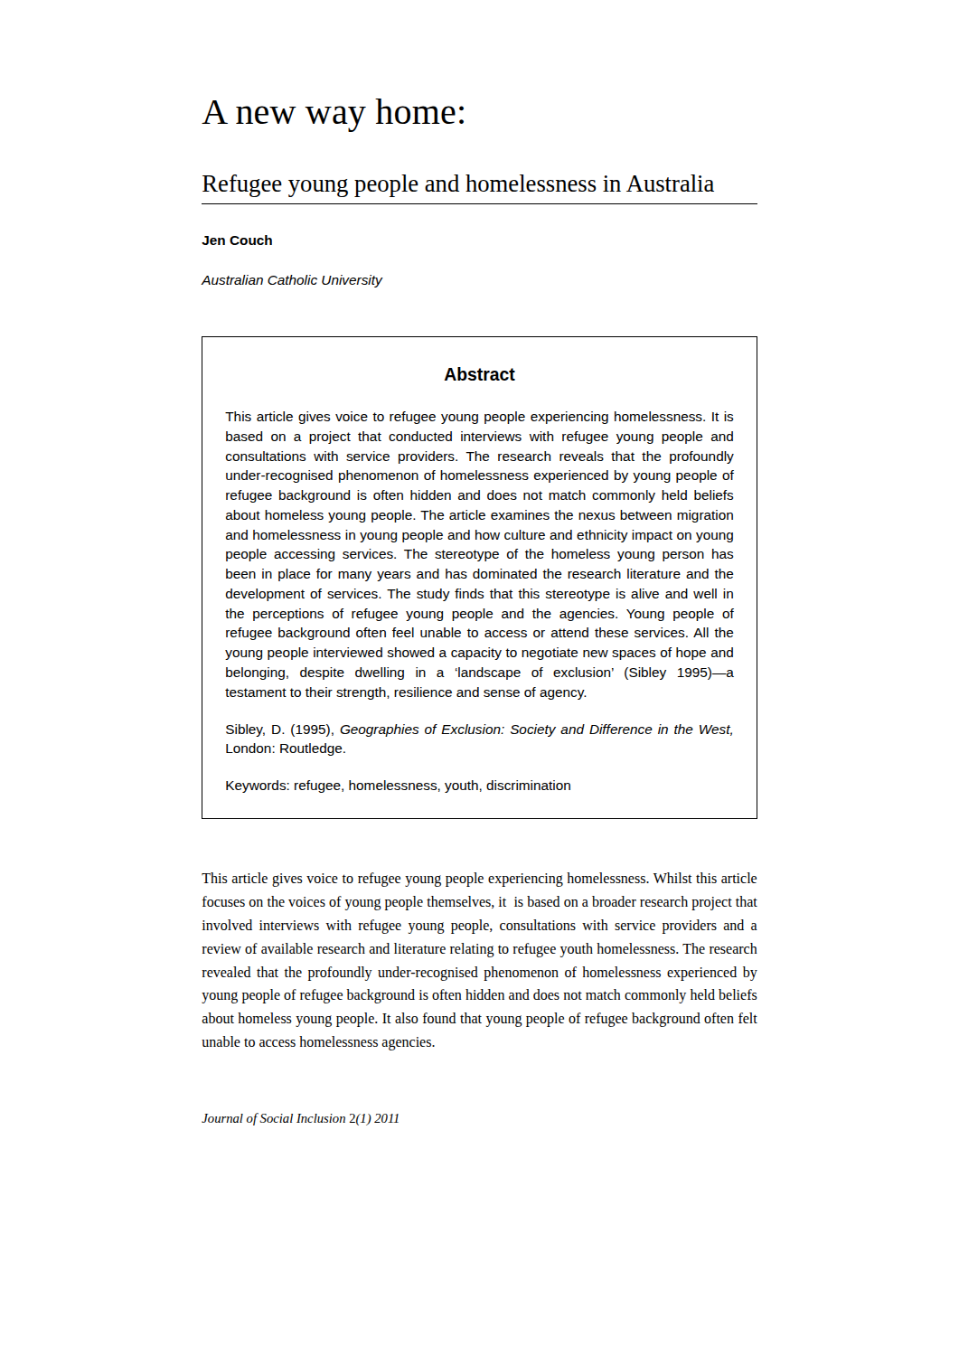A new way home:
Refugee young people and homelessness in Australia
Jen Couch
Australian Catholic University
Abstract
This article gives voice to refugee young people experiencing homelessness. It is based on a project that conducted interviews with refugee young people and consultations with service providers. The research reveals that the profoundly under-recognised phenomenon of homelessness experienced by young people of refugee background is often hidden and does not match commonly held beliefs about homeless young people. The article examines the nexus between migration and homelessness in young people and how culture and ethnicity impact on young people accessing services. The stereotype of the homeless young person has been in place for many years and has dominated the research literature and the development of services. The study finds that this stereotype is alive and well in the perceptions of refugee young people and the agencies. Young people of refugee background often feel unable to access or attend these services. All the young people interviewed showed a capacity to negotiate new spaces of hope and belonging, despite dwelling in a ‘landscape of exclusion’ (Sibley 1995)—a testament to their strength, resilience and sense of agency.
Sibley, D. (1995), Geographies of Exclusion: Society and Difference in the West, London: Routledge.
Keywords: refugee, homelessness, youth, discrimination
This article gives voice to refugee young people experiencing homelessness. Whilst this article focuses on the voices of young people themselves, it is based on a broader research project that involved interviews with refugee young people, consultations with service providers and a review of available research and literature relating to refugee youth homelessness. The research revealed that the profoundly under-recognised phenomenon of homelessness experienced by young people of refugee background is often hidden and does not match commonly held beliefs about homeless young people. It also found that young people of refugee background often felt unable to access homelessness agencies.
Journal of Social Inclusion 2(1) 2011